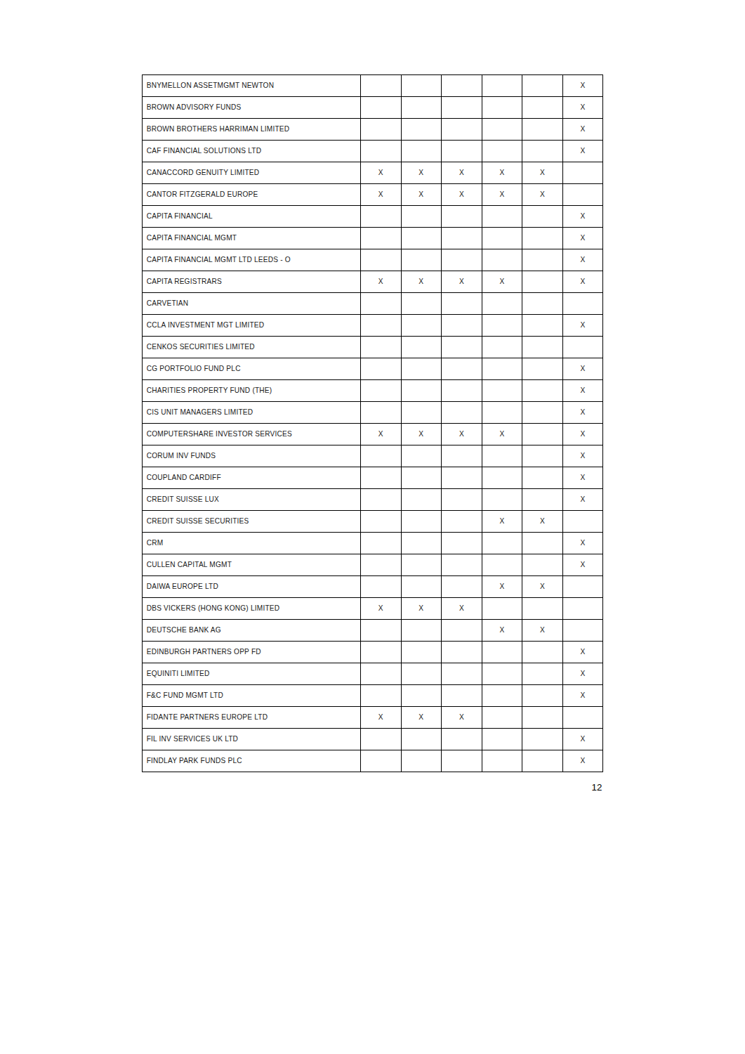| BNYMELLON ASSETMGMT NEWTON | | | | | | X |
| BROWN ADVISORY FUNDS | | | | | | X |
| BROWN BROTHERS HARRIMAN LIMITED | | | | | | X |
| CAF FINANCIAL SOLUTIONS LTD | | | | | | X |
| CANACCORD GENUITY LIMITED | X | X | X | X | X | |
| CANTOR FITZGERALD EUROPE | X | X | X | X | X | |
| CAPITA FINANCIAL | | | | | | X |
| CAPITA FINANCIAL MGMT | | | | | | X |
| CAPITA FINANCIAL MGMT LTD LEEDS - O | | | | | | X |
| CAPITA REGISTRARS | X | X | X | X | | X |
| CARVETIAN | | | | | | |
| CCLA INVESTMENT MGT LIMITED | | | | | | X |
| CENKOS SECURITIES LIMITED | | | | | | |
| CG PORTFOLIO FUND PLC | | | | | | X |
| CHARITIES PROPERTY FUND (THE) | | | | | | X |
| CIS UNIT MANAGERS LIMITED | | | | | | X |
| COMPUTERSHARE INVESTOR SERVICES | X | X | X | X | | X |
| CORUM INV FUNDS | | | | | | X |
| COUPLAND CARDIFF | | | | | | X |
| CREDIT SUISSE LUX | | | | | | X |
| CREDIT SUISSE SECURITIES | | | | X | X | |
| CRM | | | | | | X |
| CULLEN CAPITAL MGMT | | | | | | X |
| DAIWA EUROPE LTD | | | | X | X | |
| DBS VICKERS (HONG KONG) LIMITED | X | X | X | | | |
| DEUTSCHE BANK AG | | | | X | X | |
| EDINBURGH PARTNERS OPP FD | | | | | | X |
| EQUINITI LIMITED | | | | | | X |
| F&C FUND MGMT LTD | | | | | | X |
| FIDANTE PARTNERS EUROPE LTD | X | X | X | | | |
| FIL INV SERVICES UK LTD | | | | | | X |
| FINDLAY PARK FUNDS PLC | | | | | | X |
12